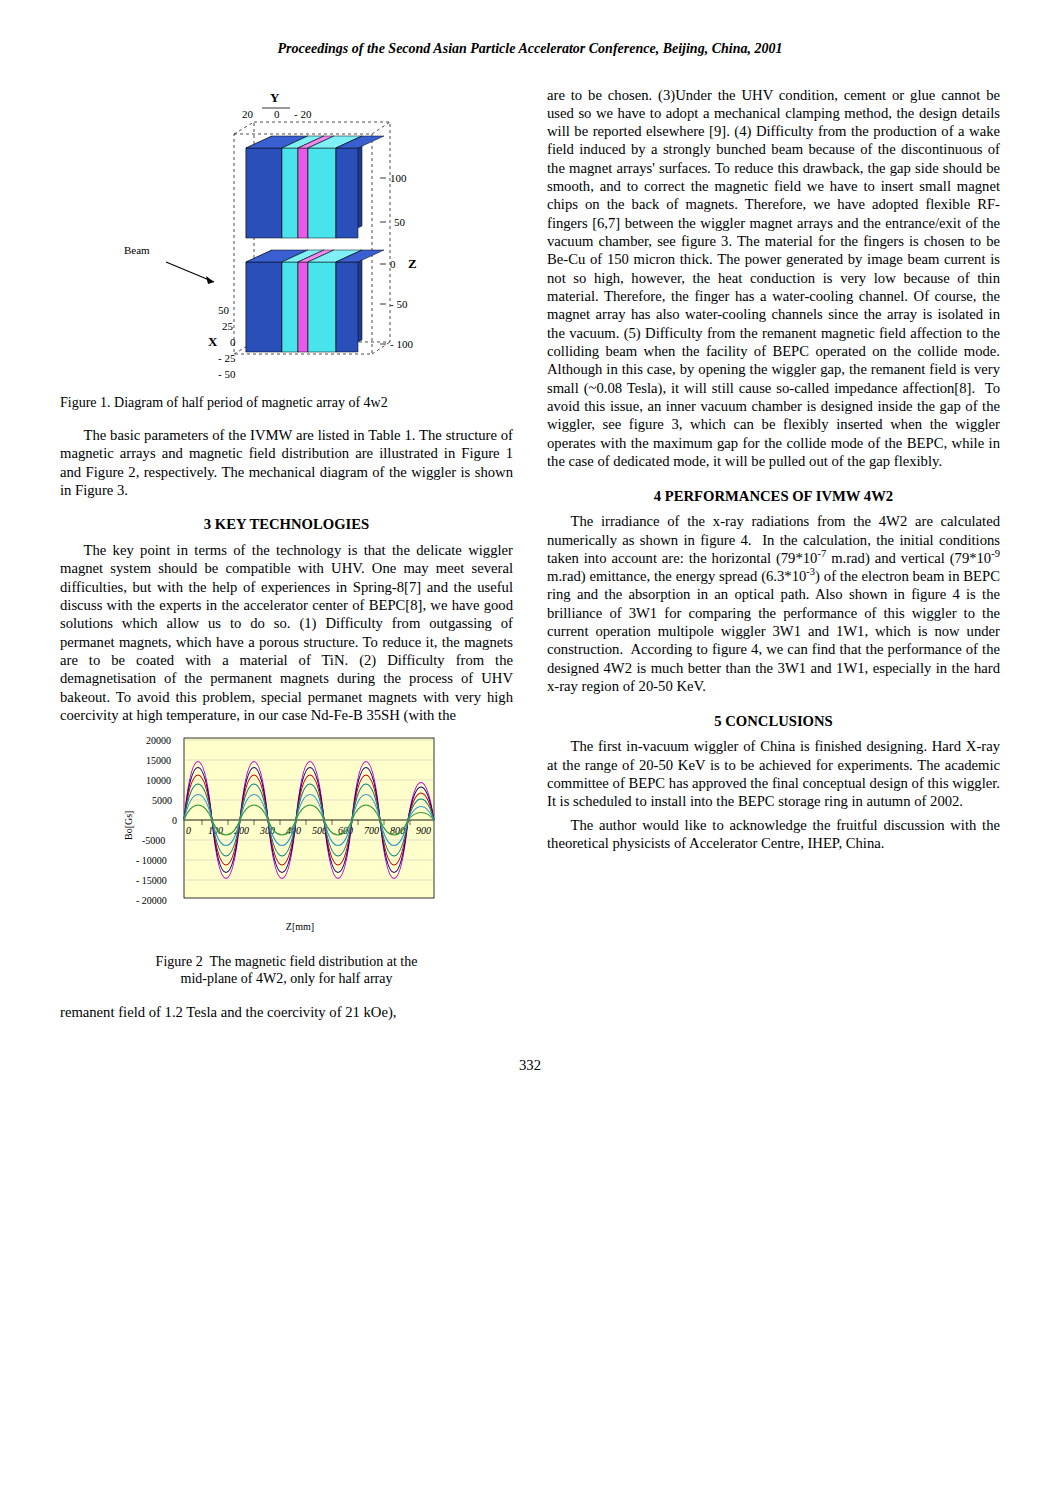Proceedings of the Second Asian Particle Accelerator Conference, Beijing, China, 2001
Y 20 0 - 20 100 50 0 Z - 50 - 100 50 25 0 X - 25 - 50 Beam
Figure 1. Diagram of half period of magnetic array of 4w2
The basic parameters of the IVMW are listed in Table 1. The structure of magnetic arrays and magnetic field distribution are illustrated in Figure 1 and Figure 2, respectively. The mechanical diagram of the wiggler is shown in Figure 3.
3 Key Technologies
The key point in terms of the technology is that the delicate wiggler magnet system should be compatible with UHV. One may meet several difficulties, but with the help of experiences in Spring-8[7] and the useful discuss with the experts in the accelerator center of BEPC[8], we have good solutions which allow us to do so. (1) Difficulty from outgassing of permanet magnets, which have a porous structure. To reduce it, the magnets are to be coated with a material of TiN. (2) Difficulty from the demagnetisation of the permanent magnets during the process of UHV bakeout. To avoid this problem, special permanet magnets with very high coercivity at high temperature, in our case Nd-Fe-B 35SH (with the
20000 15000 10000 5000 0 -5000 - 10000 - 15000 - 20000 Bo[Gs] 0 100 200 300 400 500 600 700 800 900 Z[mm]
Figure 2 The magnetic field distribution at the
mid-plane of 4W2, only for half array
remanent field of 1.2 Tesla and the coercivity of 21 kOe),
are to be chosen. (3)Under the UHV condition, cement or glue cannot be used so we have to adopt a mechanical clamping method, the design details will be reported elsewhere [9]. (4) Difficulty from the production of a wake field induced by a strongly bunched beam because of the discontinuous of the magnet arrays' surfaces. To reduce this drawback, the gap side should be smooth, and to correct the magnetic field we have to insert small magnet chips on the back of magnets. Therefore, we have adopted flexible RF-fingers [6,7] between the wiggler magnet arrays and the entrance/exit of the vacuum chamber, see figure 3. The material for the fingers is chosen to be Be-Cu of 150 micron thick. The power generated by image beam current is not so high, however, the heat conduction is very low because of thin material. Therefore, the finger has a water-cooling channel. Of course, the magnet array has also water-cooling channels since the array is isolated in the vacuum. (5) Difficulty from the remanent magnetic field affection to the colliding beam when the facility of BEPC operated on the collide mode. Although in this case, by opening the wiggler gap, the remanent field is very small (~0.08 Tesla), it will still cause so-called impedance affection[8]. To avoid this issue, an inner vacuum chamber is designed inside the gap of the wiggler, see figure 3, which can be flexibly inserted when the wiggler operates with the maximum gap for the collide mode of the BEPC, while in the case of dedicated mode, it will be pulled out of the gap flexibly.
4 Performances of IVMW 4W2
The irradiance of the x-ray radiations from the 4W2 are calculated numerically as shown in figure 4. In the calculation, the initial conditions taken into account are: the horizontal (79*10-7 m.rad) and vertical (79*10-9 m.rad) emittance, the energy spread (6.3*10-3) of the electron beam in BEPC ring and the absorption in an optical path. Also shown in figure 4 is the brilliance of 3W1 for comparing the performance of this wiggler to the current operation multipole wiggler 3W1 and 1W1, which is now under construction. According to figure 4, we can find that the performance of the designed 4W2 is much better than the 3W1 and 1W1, especially in the hard x-ray region of 20-50 KeV.
5 Conclusions
The first in-vacuum wiggler of China is finished designing. Hard X-ray at the range of 20-50 KeV is to be achieved for experiments. The academic committee of BEPC has approved the final conceptual design of this wiggler. It is scheduled to install into the BEPC storage ring in autumn of 2002.
The author would like to acknowledge the fruitful discussion with the theoretical physicists of Accelerator Centre, IHEP, China.
332